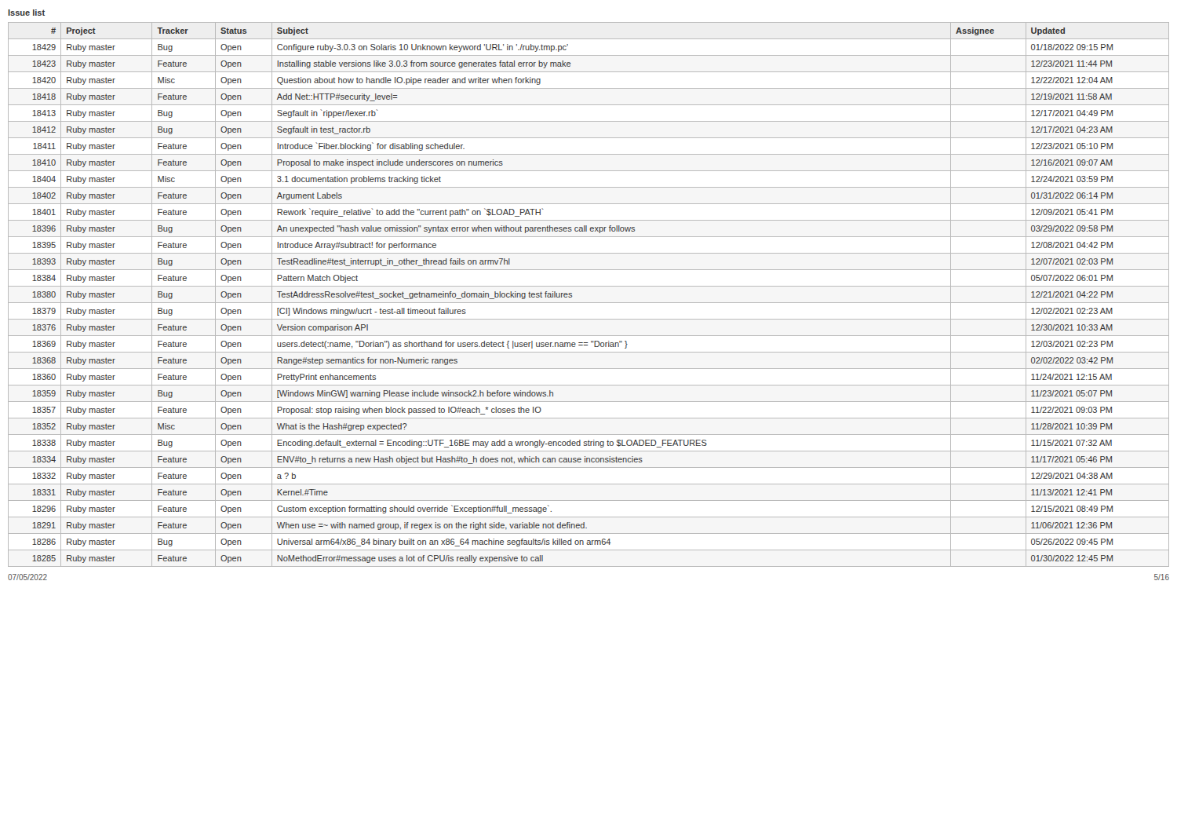Issue list
| # | Project | Tracker | Status | Subject | Assignee | Updated |
| --- | --- | --- | --- | --- | --- | --- |
| 18429 | Ruby master | Bug | Open | Configure ruby-3.0.3 on Solaris 10 Unknown keyword 'URL' in './ruby.tmp.pc' | | 01/18/2022 09:15 PM |
| 18423 | Ruby master | Feature | Open | Installing stable versions like 3.0.3 from source generates fatal error by make | | 12/23/2021 11:44 PM |
| 18420 | Ruby master | Misc | Open | Question about how to handle IO.pipe reader and writer when forking | | 12/22/2021 12:04 AM |
| 18418 | Ruby master | Feature | Open | Add Net::HTTP#security_level= | | 12/19/2021 11:58 AM |
| 18413 | Ruby master | Bug | Open | Segfault in `ripper/lexer.rb` | | 12/17/2021 04:49 PM |
| 18412 | Ruby master | Bug | Open | Segfault in test_ractor.rb | | 12/17/2021 04:23 AM |
| 18411 | Ruby master | Feature | Open | Introduce `Fiber.blocking` for disabling scheduler. | | 12/23/2021 05:10 PM |
| 18410 | Ruby master | Feature | Open | Proposal to make inspect include underscores on numerics | | 12/16/2021 09:07 AM |
| 18404 | Ruby master | Misc | Open | 3.1 documentation problems tracking ticket | | 12/24/2021 03:59 PM |
| 18402 | Ruby master | Feature | Open | Argument Labels | | 01/31/2022 06:14 PM |
| 18401 | Ruby master | Feature | Open | Rework `require_relative` to add the "current path" on `$LOAD_PATH` | | 12/09/2021 05:41 PM |
| 18396 | Ruby master | Bug | Open | An unexpected "hash value omission" syntax error when without parentheses call expr follows | | 03/29/2022 09:58 PM |
| 18395 | Ruby master | Feature | Open | Introduce Array#subtract! for performance | | 12/08/2021 04:42 PM |
| 18393 | Ruby master | Bug | Open | TestReadline#test_interrupt_in_other_thread fails on armv7hl | | 12/07/2021 02:03 PM |
| 18384 | Ruby master | Feature | Open | Pattern Match Object | | 05/07/2022 06:01 PM |
| 18380 | Ruby master | Bug | Open | TestAddressResolve#test_socket_getnameinfo_domain_blocking test failures | | 12/21/2021 04:22 PM |
| 18379 | Ruby master | Bug | Open | [CI] Windows mingw/ucrt - test-all timeout failures | | 12/02/2021 02:23 AM |
| 18376 | Ruby master | Feature | Open | Version comparison API | | 12/30/2021 10:33 AM |
| 18369 | Ruby master | Feature | Open | users.detect(:name, "Dorian") as shorthand for users.detect { /user/ user.name == "Dorian" } | | 12/03/2021 02:23 PM |
| 18368 | Ruby master | Feature | Open | Range#step semantics for non-Numeric ranges | | 02/02/2022 03:42 PM |
| 18360 | Ruby master | Feature | Open | PrettyPrint enhancements | | 11/24/2021 12:15 AM |
| 18359 | Ruby master | Bug | Open | [Windows MinGW] warning Please include winsock2.h before windows.h | | 11/23/2021 05:07 PM |
| 18357 | Ruby master | Feature | Open | Proposal: stop raising when block passed to IO#each_* closes the IO | | 11/22/2021 09:03 PM |
| 18352 | Ruby master | Misc | Open | What is the Hash#grep expected? | | 11/28/2021 10:39 PM |
| 18338 | Ruby master | Bug | Open | Encoding.default_external = Encoding::UTF_16BE may add a wrongly-encoded string to $LOADED_FEATURES | | 11/15/2021 07:32 AM |
| 18334 | Ruby master | Feature | Open | ENV#to_h returns a new Hash object but Hash#to_h does not, which can cause inconsistencies | | 11/17/2021 05:46 PM |
| 18332 | Ruby master | Feature | Open | a ? b | | 12/29/2021 04:38 AM |
| 18331 | Ruby master | Feature | Open | Kernel.#Time | | 11/13/2021 12:41 PM |
| 18296 | Ruby master | Feature | Open | Custom exception formatting should override `Exception#full_message`. | | 12/15/2021 08:49 PM |
| 18291 | Ruby master | Feature | Open | When use =~ with named group, if regex is on the right side, variable not defined. | | 11/06/2021 12:36 PM |
| 18286 | Ruby master | Bug | Open | Universal arm64/x86_84 binary built on an x86_64 machine segfaults/is killed on arm64 | | 05/26/2022 09:45 PM |
| 18285 | Ruby master | Feature | Open | NoMethodError#message uses a lot of CPU/is really expensive to call | | 01/30/2022 12:45 PM |
07/05/2022 5/16